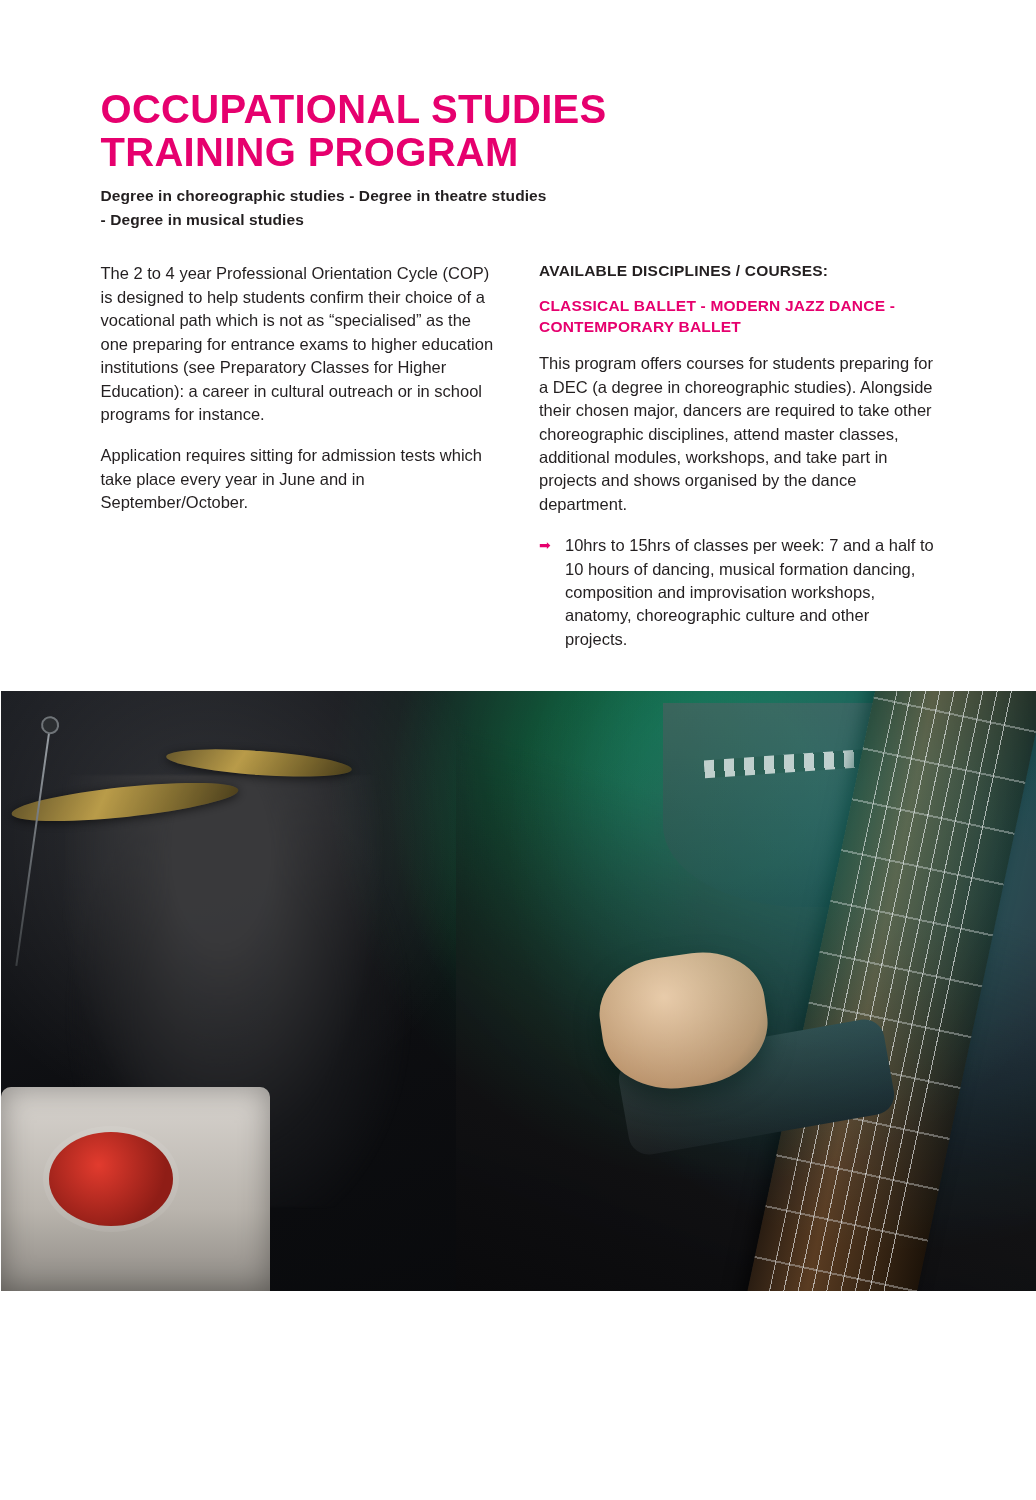Occupational Studies
Training Program
Degree in choreographic studies - Degree in theatre studies
- Degree in musical studies
The 2 to 4 year Professional Orientation Cycle (COP) is designed to help students confirm their choice of a vocational path which is not as “specialised” as the one preparing for entrance exams to higher education institutions (see Preparatory Classes for Higher Education): a career in cultural outreach or in school programs for instance.
Application requires sitting for admission tests which take place every year in June and in September/October.
Available disciplines / courses:
Classical ballet - Modern jazz dance - Contemporary ballet
This program offers courses for students preparing for a DEC (a degree in choreographic studies). Alongside their chosen major, dancers are required to take other choreographic disciplines, attend master classes, additional modules, workshops, and take part in projects and shows organised by the dance department.
10hrs to 15hrs of classes per week: 7 and a half to 10 hours of dancing, musical formation dancing, composition and improvisation workshops, anatomy, choreographic culture and other projects.